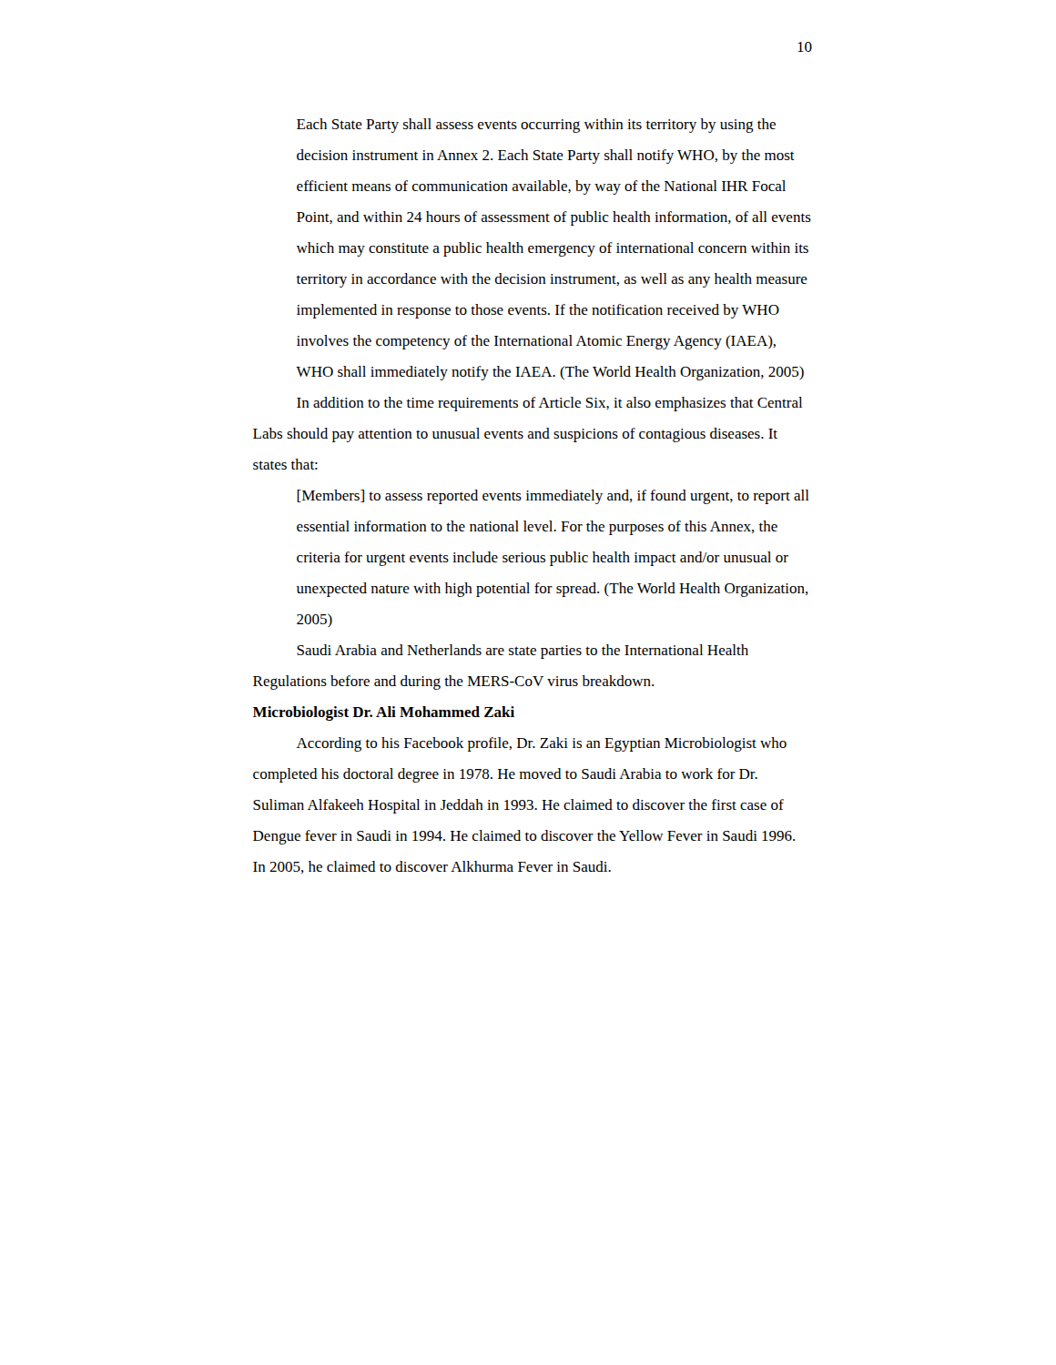10
Each State Party shall assess events occurring within its territory by using the decision instrument in Annex 2. Each State Party shall notify WHO, by the most efficient means of communication available, by way of the National IHR Focal Point, and within 24 hours of assessment of public health information, of all events which may constitute a public health emergency of international concern within its territory in accordance with the decision instrument, as well as any health measure implemented in response to those events. If the notification received by WHO involves the competency of the International Atomic Energy Agency (IAEA), WHO shall immediately notify the IAEA. (The World Health Organization, 2005)
In addition to the time requirements of Article Six, it also emphasizes that Central Labs should pay attention to unusual events and suspicions of contagious diseases. It states that:
[Members] to assess reported events immediately and, if found urgent, to report all essential information to the national level. For the purposes of this Annex, the criteria for urgent events include serious public health impact and/or unusual or unexpected nature with high potential for spread. (The World Health Organization, 2005)
Saudi Arabia and Netherlands are state parties to the International Health Regulations before and during the MERS-CoV virus breakdown.
Microbiologist Dr. Ali Mohammed Zaki
According to his Facebook profile, Dr. Zaki is an Egyptian Microbiologist who completed his doctoral degree in 1978. He moved to Saudi Arabia to work for Dr. Suliman Alfakeeh Hospital in Jeddah in 1993. He claimed to discover the first case of Dengue fever in Saudi in 1994. He claimed to discover the Yellow Fever in Saudi 1996. In 2005, he claimed to discover Alkhurma Fever in Saudi.